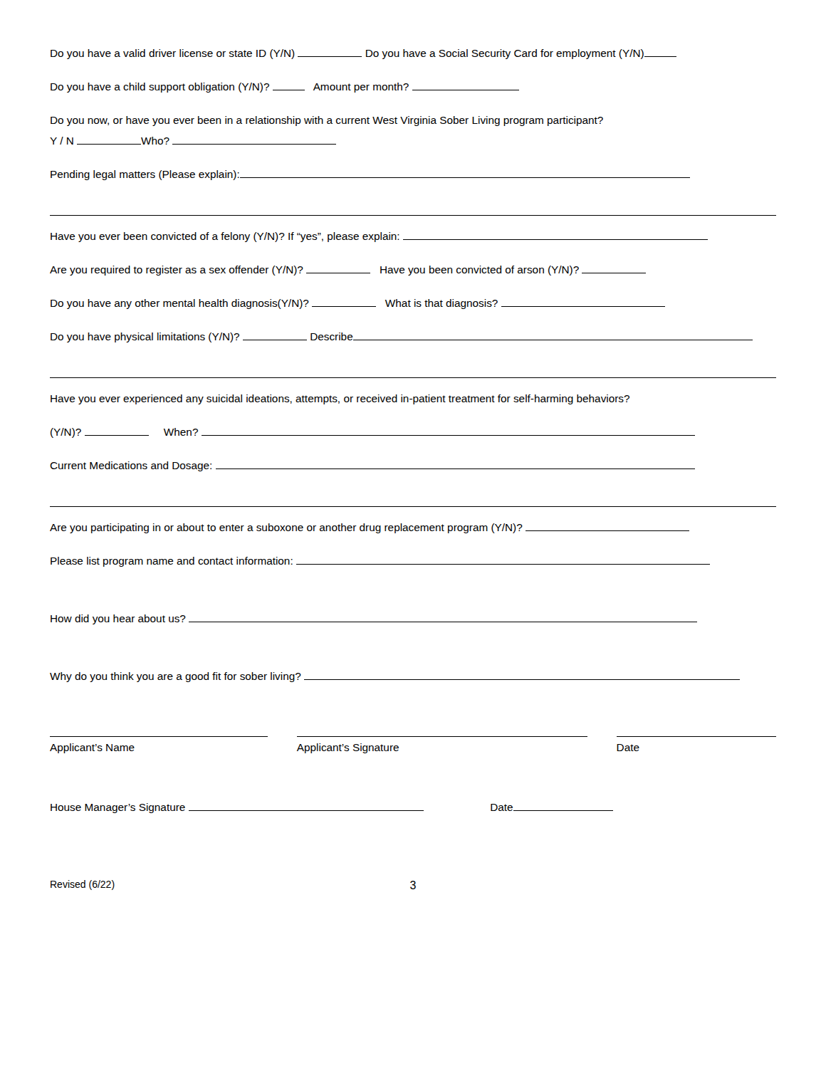Do you have a valid driver license or state ID (Y/N) Do you have a Social Security Card for employment (Y/N)
Do you have a child support obligation (Y/N)? Amount per month?
Do you now, or have you ever been in a relationship with a current West Virginia Sober Living program participant?
Y / N Who?
Pending legal matters (Please explain):
Have you ever been convicted of a felony (Y/N)? If “yes”, please explain:
Are you required to register as a sex offender (Y/N)? Have you been convicted of arson (Y/N)?
Do you have any other mental health diagnosis(Y/N)? What is that diagnosis?
Do you have physical limitations (Y/N)? Describe
Have you ever experienced any suicidal ideations, attempts, or received in-patient treatment for self-harming behaviors?
(Y/N)? When?
Current Medications and Dosage:
Are you participating in or about to enter a suboxone or another drug replacement program (Y/N)?
Please list program name and contact information:
How did you hear about us?
Why do you think you are a good fit for sober living?
| Applicant’s Name | | Applicant’s Signature | | Date |
House Manager’s Signature Date
Revised (6/22) 3